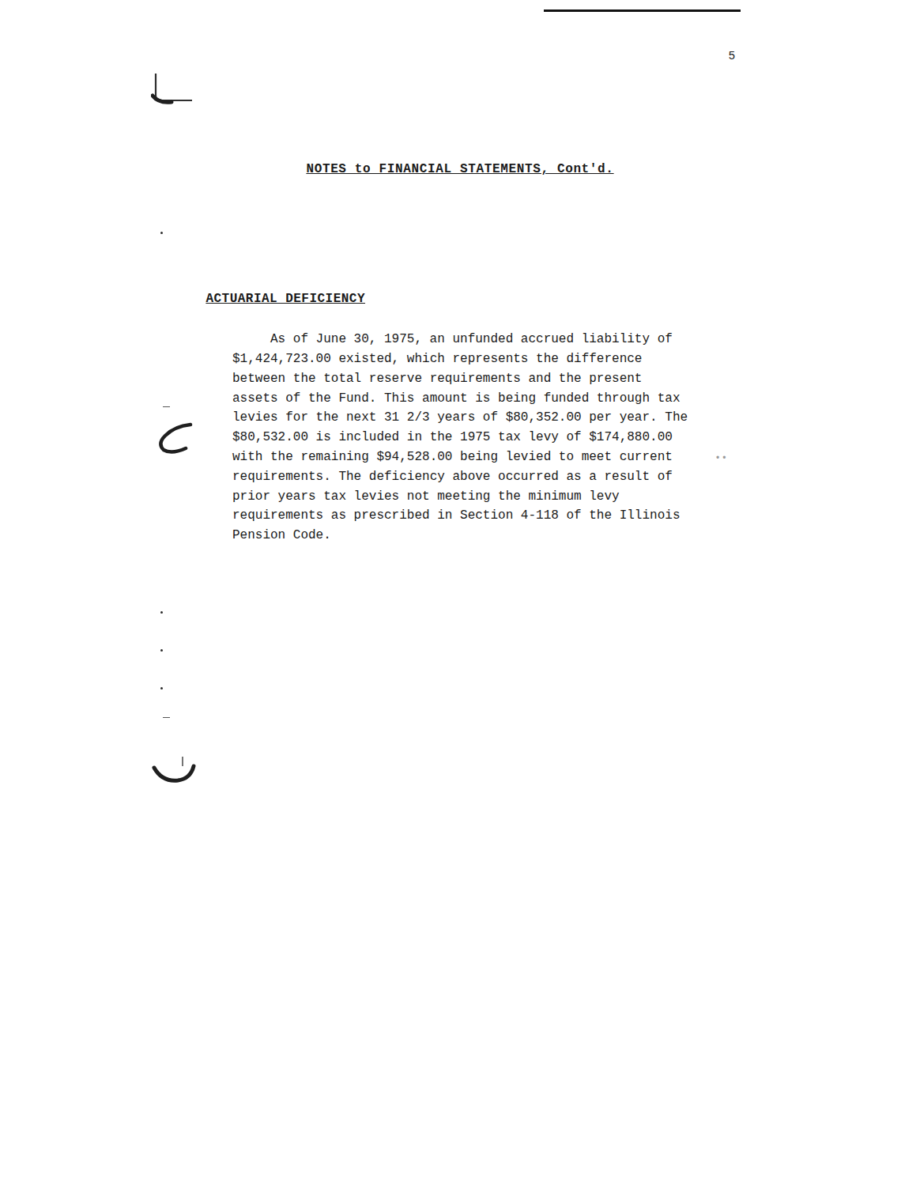5
••
NOTES to FINANCIAL STATEMENTS, Cont'd.
ACTUARIAL DEFICIENCY
As of June 30, 1975, an unfunded accrued liability of $1,424,723.00 existed, which represents the difference between the total reserve requirements and the present assets of the Fund. This amount is being funded through tax levies for the next 31 2/3 years of $80,352.00 per year. The $80,532.00 is included in the 1975 tax levy of $174,880.00 with the remaining $94,528.00 being levied to meet current requirements. The deficiency above occurred as a result of prior years tax levies not meeting the minimum levy requirements as prescribed in Section 4-118 of the Illinois Pension Code.